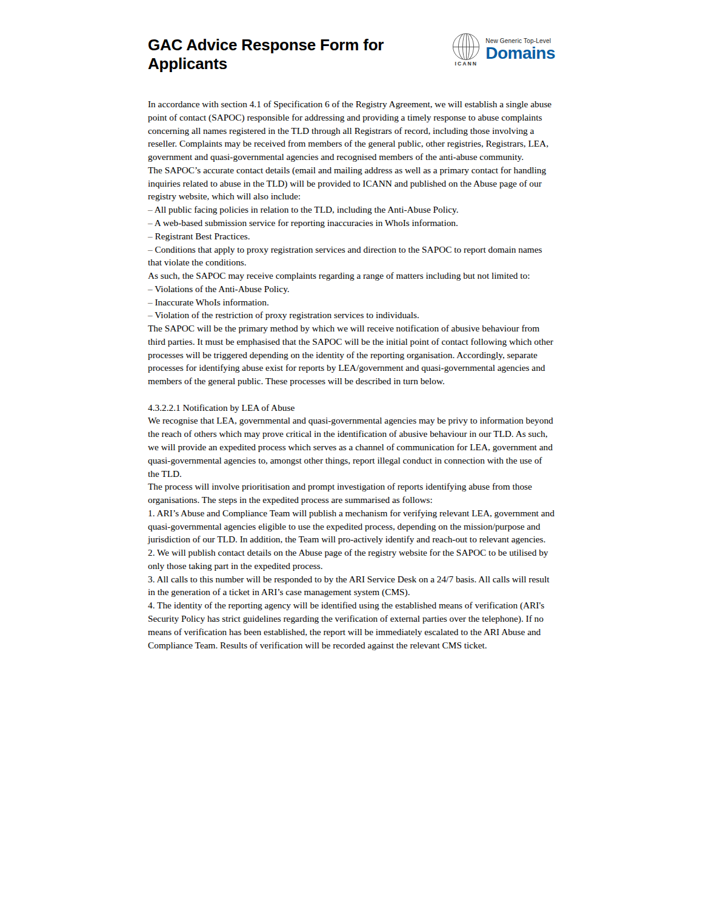GAC Advice Response Form for Applicants
ICANN
New Generic Top-Level
Domains
In accordance with section 4.1 of Specification 6 of the Registry Agreement, we will establish a single abuse point of contact (SAPOC) responsible for addressing and providing a timely response to abuse complaints concerning all names registered in the TLD through all Registrars of record, including those involving a reseller. Complaints may be received from members of the general public, other registries, Registrars, LEA, government and quasi-governmental agencies and recognised members of the anti-abuse community.
The SAPOC’s accurate contact details (email and mailing address as well as a primary contact for handling inquiries related to abuse in the TLD) will be provided to ICANN and published on the Abuse page of our registry website, which will also include:
– All public facing policies in relation to the TLD, including the Anti-Abuse Policy.
– A web-based submission service for reporting inaccuracies in WhoIs information.
– Registrant Best Practices.
– Conditions that apply to proxy registration services and direction to the SAPOC to report domain names that violate the conditions.
As such, the SAPOC may receive complaints regarding a range of matters including but not limited to:
– Violations of the Anti-Abuse Policy.
– Inaccurate WhoIs information.
– Violation of the restriction of proxy registration services to individuals.
The SAPOC will be the primary method by which we will receive notification of abusive behaviour from third parties. It must be emphasised that the SAPOC will be the initial point of contact following which other processes will be triggered depending on the identity of the reporting organisation. Accordingly, separate processes for identifying abuse exist for reports by LEA/government and quasi-governmental agencies and members of the general public. These processes will be described in turn below.
4.3.2.2.1 Notification by LEA of Abuse
We recognise that LEA, governmental and quasi-governmental agencies may be privy to information beyond the reach of others which may prove critical in the identification of abusive behaviour in our TLD. As such, we will provide an expedited process which serves as a channel of communication for LEA, government and quasi-governmental agencies to, amongst other things, report illegal conduct in connection with the use of the TLD.
The process will involve prioritisation and prompt investigation of reports identifying abuse from those organisations. The steps in the expedited process are summarised as follows:
1. ARI’s Abuse and Compliance Team will publish a mechanism for verifying relevant LEA, government and quasi-governmental agencies eligible to use the expedited process, depending on the mission/purpose and jurisdiction of our TLD. In addition, the Team will pro-actively identify and reach-out to relevant agencies.
2. We will publish contact details on the Abuse page of the registry website for the SAPOC to be utilised by only those taking part in the expedited process.
3. All calls to this number will be responded to by the ARI Service Desk on a 24/7 basis. All calls will result in the generation of a ticket in ARI’s case management system (CMS).
4. The identity of the reporting agency will be identified using the established means of verification (ARI's Security Policy has strict guidelines regarding the verification of external parties over the telephone). If no means of verification has been established, the report will be immediately escalated to the ARI Abuse and Compliance Team. Results of verification will be recorded against the relevant CMS ticket.